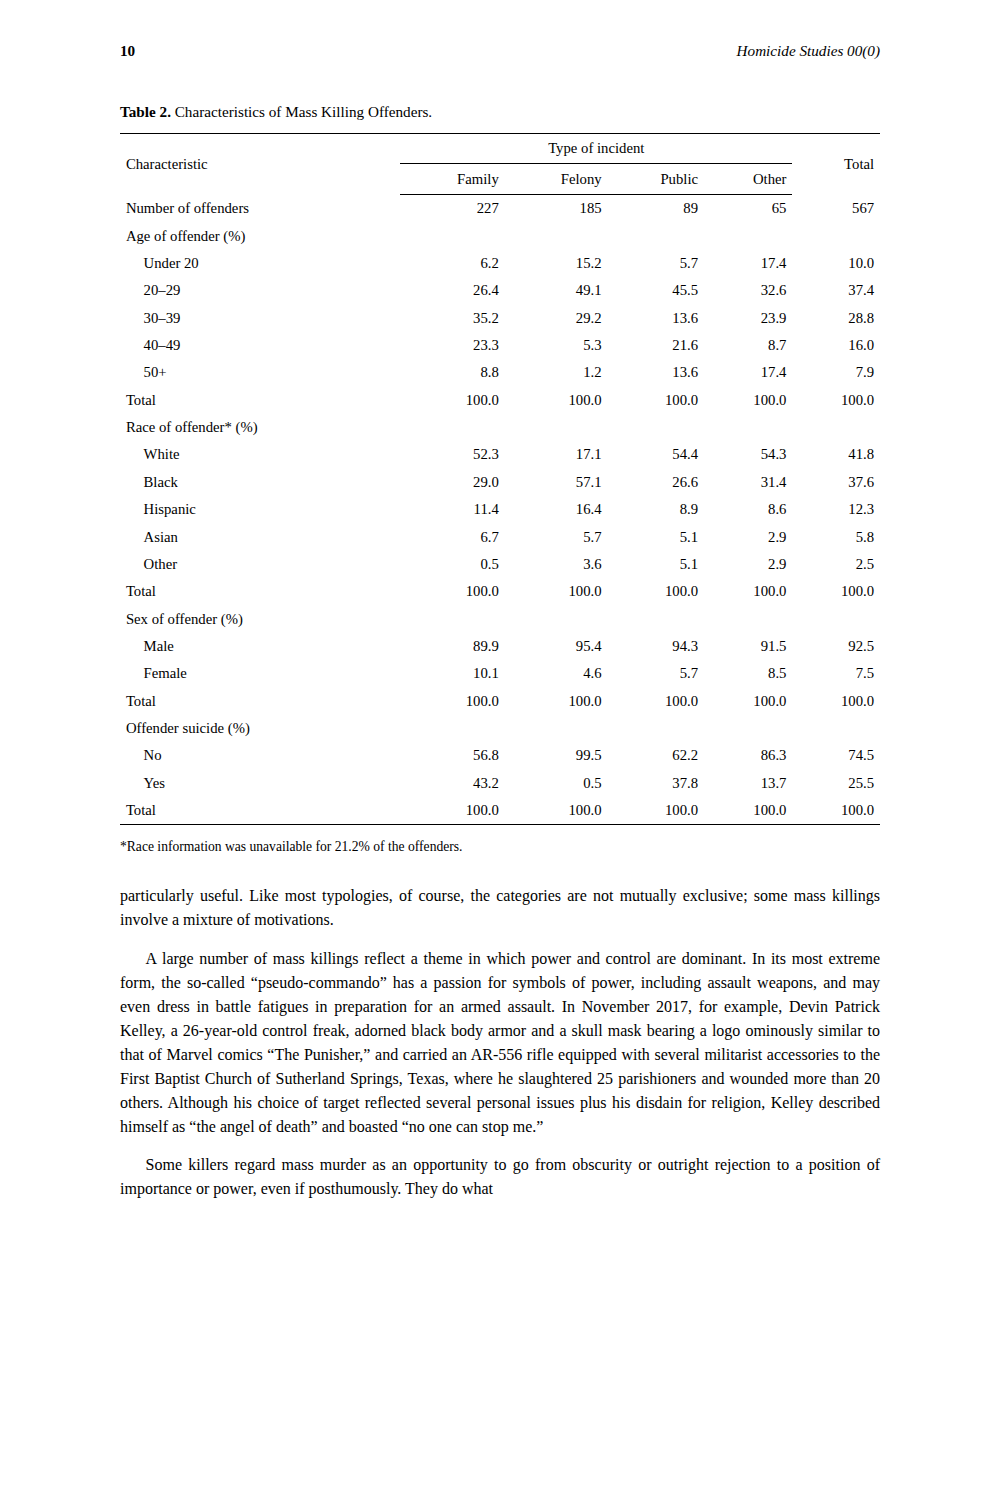10 Homicide Studies 00(0)
Table 2. Characteristics of Mass Killing Offenders.
| Characteristic | Type of incident | Total |
| --- | --- | --- |
| Family | Felony | Public | Other |
| Number of offenders | 227 | 185 | 89 | 65 | 567 |
| Age of offender (%) | | | | | |
| Under 20 | 6.2 | 15.2 | 5.7 | 17.4 | 10.0 |
| 20–29 | 26.4 | 49.1 | 45.5 | 32.6 | 37.4 |
| 30–39 | 35.2 | 29.2 | 13.6 | 23.9 | 28.8 |
| 40–49 | 23.3 | 5.3 | 21.6 | 8.7 | 16.0 |
| 50+ | 8.8 | 1.2 | 13.6 | 17.4 | 7.9 |
| Total | 100.0 | 100.0 | 100.0 | 100.0 | 100.0 |
| Race of offender* (%) | | | | | |
| White | 52.3 | 17.1 | 54.4 | 54.3 | 41.8 |
| Black | 29.0 | 57.1 | 26.6 | 31.4 | 37.6 |
| Hispanic | 11.4 | 16.4 | 8.9 | 8.6 | 12.3 |
| Asian | 6.7 | 5.7 | 5.1 | 2.9 | 5.8 |
| Other | 0.5 | 3.6 | 5.1 | 2.9 | 2.5 |
| Total | 100.0 | 100.0 | 100.0 | 100.0 | 100.0 |
| Sex of offender (%) | | | | | |
| Male | 89.9 | 95.4 | 94.3 | 91.5 | 92.5 |
| Female | 10.1 | 4.6 | 5.7 | 8.5 | 7.5 |
| Total | 100.0 | 100.0 | 100.0 | 100.0 | 100.0 |
| Offender suicide (%) | | | | | |
| No | 56.8 | 99.5 | 62.2 | 86.3 | 74.5 |
| Yes | 43.2 | 0.5 | 37.8 | 13.7 | 25.5 |
| Total | 100.0 | 100.0 | 100.0 | 100.0 | 100.0 |
*Race information was unavailable for 21.2% of the offenders.
particularly useful. Like most typologies, of course, the categories are not mutually exclusive; some mass killings involve a mixture of motivations.
A large number of mass killings reflect a theme in which power and control are dominant. In its most extreme form, the so-called “pseudo-commando” has a passion for symbols of power, including assault weapons, and may even dress in battle fatigues in preparation for an armed assault. In November 2017, for example, Devin Patrick Kelley, a 26-year-old control freak, adorned black body armor and a skull mask bearing a logo ominously similar to that of Marvel comics “The Punisher,” and carried an AR-556 rifle equipped with several militarist accessories to the First Baptist Church of Sutherland Springs, Texas, where he slaughtered 25 parishioners and wounded more than 20 others. Although his choice of target reflected several personal issues plus his disdain for religion, Kelley described himself as “the angel of death” and boasted “no one can stop me.”
Some killers regard mass murder as an opportunity to go from obscurity or outright rejection to a position of importance or power, even if posthumously. They do what